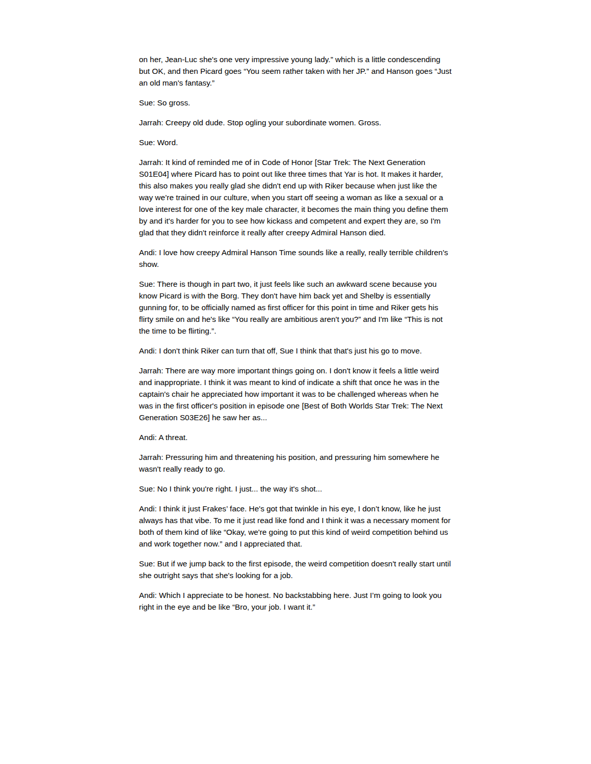on her, Jean-Luc she's one very impressive young lady.” which is a little condescending but OK, and then Picard goes “You seem rather taken with her JP.” and Hanson goes “Just an old man's fantasy.”
Sue: So gross.
Jarrah: Creepy old dude. Stop ogling your subordinate women. Gross.
Sue: Word.
Jarrah: It kind of reminded me of in Code of Honor [Star Trek: The Next Generation S01E04] where Picard has to point out like three times that Yar is hot. It makes it harder, this also makes you really glad she didn't end up with Riker because when just like the way we’re trained in our culture, when you start off seeing a woman as like a sexual or a love interest for one of the key male character, it becomes the main thing you define them by and it's harder for you to see how kickass and competent and expert they are, so I'm glad that they didn't reinforce it really after creepy Admiral Hanson died.
Andi: I love how creepy Admiral Hanson Time sounds like a really, really terrible children's show.
Sue: There is though in part two, it just feels like such an awkward scene because you know Picard is with the Borg. They don't have him back yet and Shelby is essentially gunning for, to be officially named as first officer for this point in time and Riker gets his flirty smile on and he's like “You really are ambitious aren't you?” and I'm like “This is not the time to be flirting.”.
Andi: I don't think Riker can turn that off, Sue I think that that's just his go to move.
Jarrah: There are way more important things going on. I don't know it feels a little weird and inappropriate. I think it was meant to kind of indicate a shift that once he was in the captain's chair he appreciated how important it was to be challenged whereas when he was in the first officer's position in episode one [Best of Both Worlds Star Trek: The Next Generation S03E26] he saw her as...
Andi: A threat.
Jarrah: Pressuring him and threatening his position, and pressuring him somewhere he wasn't really ready to go.
Sue: No I think you're right. I just... the way it's shot...
Andi: I think it just Frakes’ face. He's got that twinkle in his eye, I don’t know, like he just always has that vibe. To me it just read like fond and I think it was a necessary moment for both of them kind of like “Okay, we're going to put this kind of weird competition behind us and work together now.” and I appreciated that.
Sue: But if we jump back to the first episode, the weird competition doesn't really start until she outright says that she's looking for a job.
Andi: Which I appreciate to be honest. No backstabbing here. Just I’m going to look you right in the eye and be like “Bro, your job. I want it.”